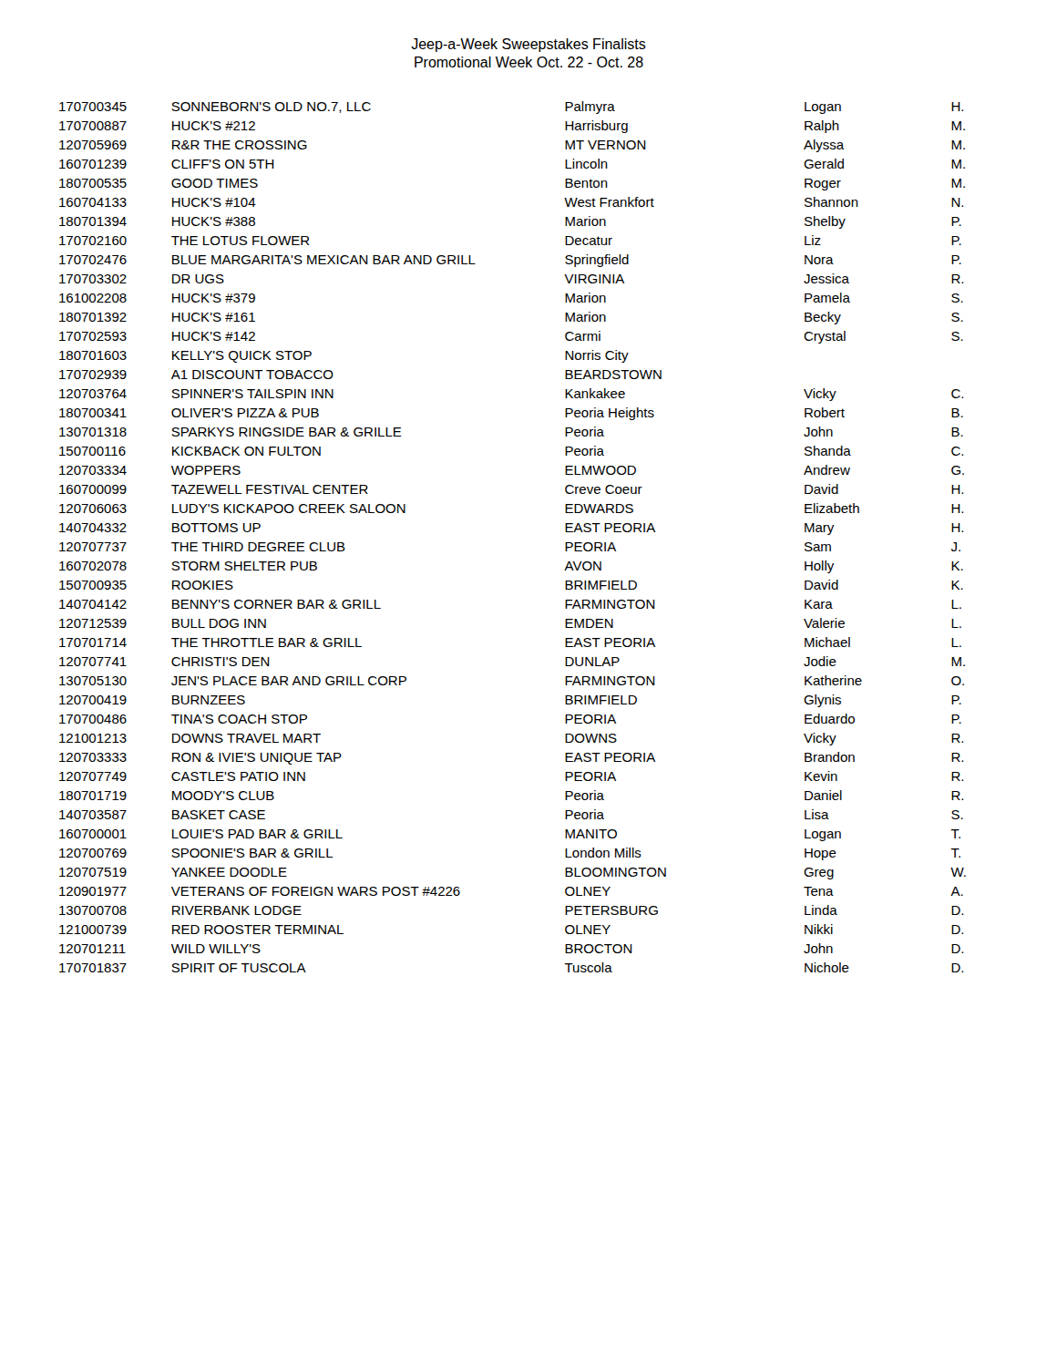Jeep-a-Week Sweepstakes Finalists
Promotional Week Oct. 22 - Oct. 28
| 170700345 | SONNEBORN'S OLD NO.7, LLC | Palmyra | Logan | H. |
| 170700887 | HUCK'S #212 | Harrisburg | Ralph | M. |
| 120705969 | R&R THE CROSSING | MT VERNON | Alyssa | M. |
| 160701239 | CLIFF'S ON 5TH | Lincoln | Gerald | M. |
| 180700535 | GOOD TIMES | Benton | Roger | M. |
| 160704133 | HUCK'S #104 | West Frankfort | Shannon | N. |
| 180701394 | HUCK'S #388 | Marion | Shelby | P. |
| 170702160 | THE LOTUS FLOWER | Decatur | Liz | P. |
| 170702476 | BLUE MARGARITA'S MEXICAN BAR AND GRILL | Springfield | Nora | P. |
| 170703302 | DR UGS | VIRGINIA | Jessica | R. |
| 161002208 | HUCK'S #379 | Marion | Pamela | S. |
| 180701392 | HUCK'S #161 | Marion | Becky | S. |
| 170702593 | HUCK'S #142 | Carmi | Crystal | S. |
| 180701603 | KELLY'S QUICK STOP | Norris City | | |
| 170702939 | A1 DISCOUNT TOBACCO | BEARDSTOWN | | |
| 120703764 | SPINNER'S TAILSPIN INN | Kankakee | Vicky | C. |
| 180700341 | OLIVER'S PIZZA & PUB | Peoria Heights | Robert | B. |
| 130701318 | SPARKYS RINGSIDE BAR & GRILLE | Peoria | John | B. |
| 150700116 | KICKBACK ON FULTON | Peoria | Shanda | C. |
| 120703334 | WOPPERS | ELMWOOD | Andrew | G. |
| 160700099 | TAZEWELL FESTIVAL CENTER | Creve Coeur | David | H. |
| 120706063 | LUDY'S KICKAPOO CREEK SALOON | EDWARDS | Elizabeth | H. |
| 140704332 | BOTTOMS UP | EAST PEORIA | Mary | H. |
| 120707737 | THE THIRD DEGREE CLUB | PEORIA | Sam | J. |
| 160702078 | STORM SHELTER PUB | AVON | Holly | K. |
| 150700935 | ROOKIES | BRIMFIELD | David | K. |
| 140704142 | BENNY'S CORNER BAR & GRILL | FARMINGTON | Kara | L. |
| 120712539 | BULL DOG INN | EMDEN | Valerie | L. |
| 170701714 | THE THROTTLE BAR & GRILL | EAST PEORIA | Michael | L. |
| 120707741 | CHRISTI'S DEN | DUNLAP | Jodie | M. |
| 130705130 | JEN'S PLACE BAR AND GRILL CORP | FARMINGTON | Katherine | O. |
| 120700419 | BURNZEES | BRIMFIELD | Glynis | P. |
| 170700486 | TINA'S COACH STOP | PEORIA | Eduardo | P. |
| 121001213 | DOWNS TRAVEL MART | DOWNS | Vicky | R. |
| 120703333 | RON & IVIE'S UNIQUE TAP | EAST PEORIA | Brandon | R. |
| 120707749 | CASTLE'S PATIO INN | PEORIA | Kevin | R. |
| 180701719 | MOODY'S CLUB | Peoria | Daniel | R. |
| 140703587 | BASKET CASE | Peoria | Lisa | S. |
| 160700001 | LOUIE'S PAD BAR & GRILL | MANITO | Logan | T. |
| 120700769 | SPOONIE'S BAR & GRILL | London Mills | Hope | T. |
| 120707519 | YANKEE DOODLE | BLOOMINGTON | Greg | W. |
| 120901977 | VETERANS OF FOREIGN WARS POST #4226 | OLNEY | Tena | A. |
| 130700708 | RIVERBANK LODGE | PETERSBURG | Linda | D. |
| 121000739 | RED ROOSTER TERMINAL | OLNEY | Nikki | D. |
| 120701211 | WILD WILLY'S | BROCTON | John | D. |
| 170701837 | SPIRIT OF TUSCOLA | Tuscola | Nichole | D. |